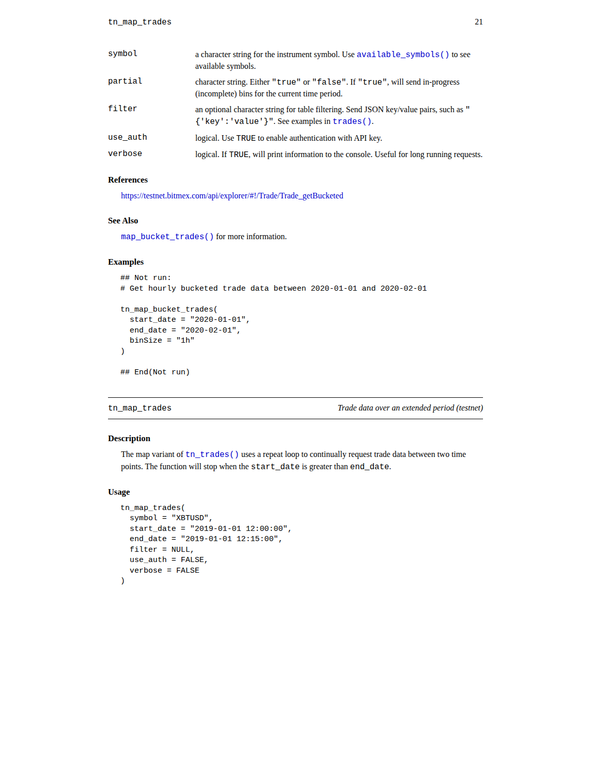tn_map_trades 21
symbol
a character string for the instrument symbol. Use available_symbols() to see available symbols.
partial
character string. Either "true" or "false". If "true", will send in-progress (incomplete) bins for the current time period.
filter
an optional character string for table filtering. Send JSON key/value pairs, such as "{'key':'value'}". See examples in trades().
use_auth
logical. Use TRUE to enable authentication with API key.
verbose
logical. If TRUE, will print information to the console. Useful for long running requests.
References
https://testnet.bitmex.com/api/explorer/#!/Trade/Trade_getBucketed
See Also
map_bucket_trades() for more information.
Examples
## Not run:
# Get hourly bucketed trade data between 2020-01-01 and 2020-02-01

tn_map_bucket_trades(
  start_date = "2020-01-01",
  end_date = "2020-02-01",
  binSize = "1h"
)

## End(Not run)
tn_map_trades Trade data over an extended period (testnet)
Description
The map variant of tn_trades() uses a repeat loop to continually request trade data between two time points. The function will stop when the start_date is greater than end_date.
Usage
tn_map_trades(
  symbol = "XBTUSD",
  start_date = "2019-01-01 12:00:00",
  end_date = "2019-01-01 12:15:00",
  filter = NULL,
  use_auth = FALSE,
  verbose = FALSE
)